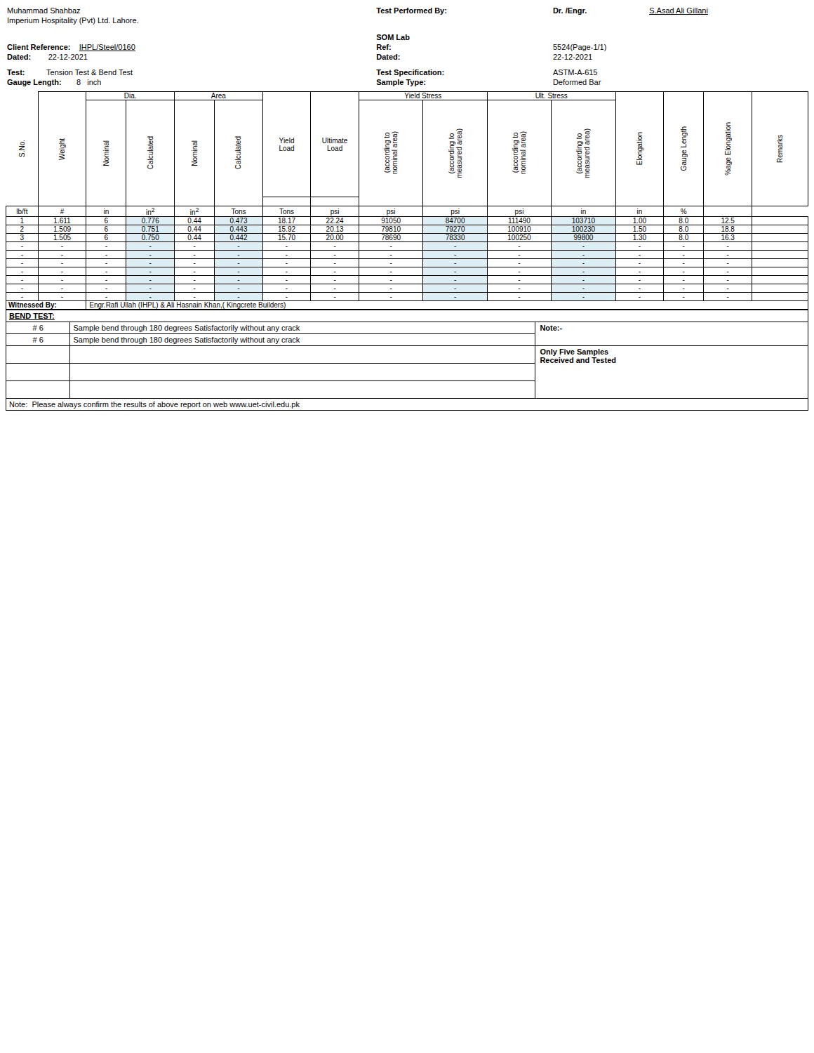| Muhammad Shahbaz | Test Performed By: | Dr. /Engr. | S.Asad Ali Gillani |
| Imperium Hospitality (Pvt) Ltd. Lahore. | | | |
| | SOM Lab |
| Client Reference: IHPL/Steel/0160 | Ref: | 5524(Page-1/1) |
| Dated: 22-12-2021 | Dated: | 22-12-2021 |
| Test: Tension Test & Bend Test | Test Specification: | ASTM-A-615 |
| Gauge Length: 8 inch | Sample Type: | Deformed Bar |
| S.No. | Weight | Dia. | Area | Yield Load | Ultimate Load | Yield Stress | Ult. Stress | Elongation | Gauge Length | %age Elongation | Remarks |
| Nominal | Calculated | Nominal | Calculated | (according to nominal area) | (according to measured area) | (according to nominal area) | (according to measured area) |
| lb/ft | # | in | in 2 | in 2 | Tons | Tons | psi | psi | psi | psi | in | in | % | |
| 1 | 1.611 | 6 | 0.776 | 0.44 | 0.473 | 18.17 | 22.24 | 91050 | 84700 | 111490 | 103710 | 1.00 | 8.0 | 12.5 | |
| 2 | 1.509 | 6 | 0.751 | 0.44 | 0.443 | 15.92 | 20.13 | 79810 | 79270 | 100910 | 100230 | 1.50 | 8.0 | 18.8 | |
| 3 | 1.505 | 6 | 0.750 | 0.44 | 0.442 | 15.70 | 20.00 | 78690 | 78330 | 100250 | 99800 | 1.30 | 8.0 | 16.3 | |
| - | - | - | - | - | - | - | - | - | - | - | - | - | - | - | |
| - | - | - | - | - | - | - | - | - | - | - | - | - | - | - | |
| - | - | - | - | - | - | - | - | - | - | - | - | - | - | - | |
| - | - | - | - | - | - | - | - | - | - | - | - | - | - | - | |
| - | - | - | - | - | - | - | - | - | - | - | - | - | - | - | |
| - | - | - | - | - | - | - | - | - | - | - | - | - | - | - | |
| - | - | - | - | - | - | - | - | - | - | - | - | - | - | - | |
| Witnessed By: | Engr.Rafi Ullah (IHPL) & Ali Hasnain Khan,( Kingcrete Builders) |
| BEND TEST: |
| # 6 | Sample bend through 180 degrees Satisfactorily without any crack | Note:- |
| # 6 | Sample bend through 180 degrees Satisfactorily without any crack |
| | | Only Five Samples Received and Tested |
| Note: Please always confirm the results of above report on web www.uet-civil.edu.pk |